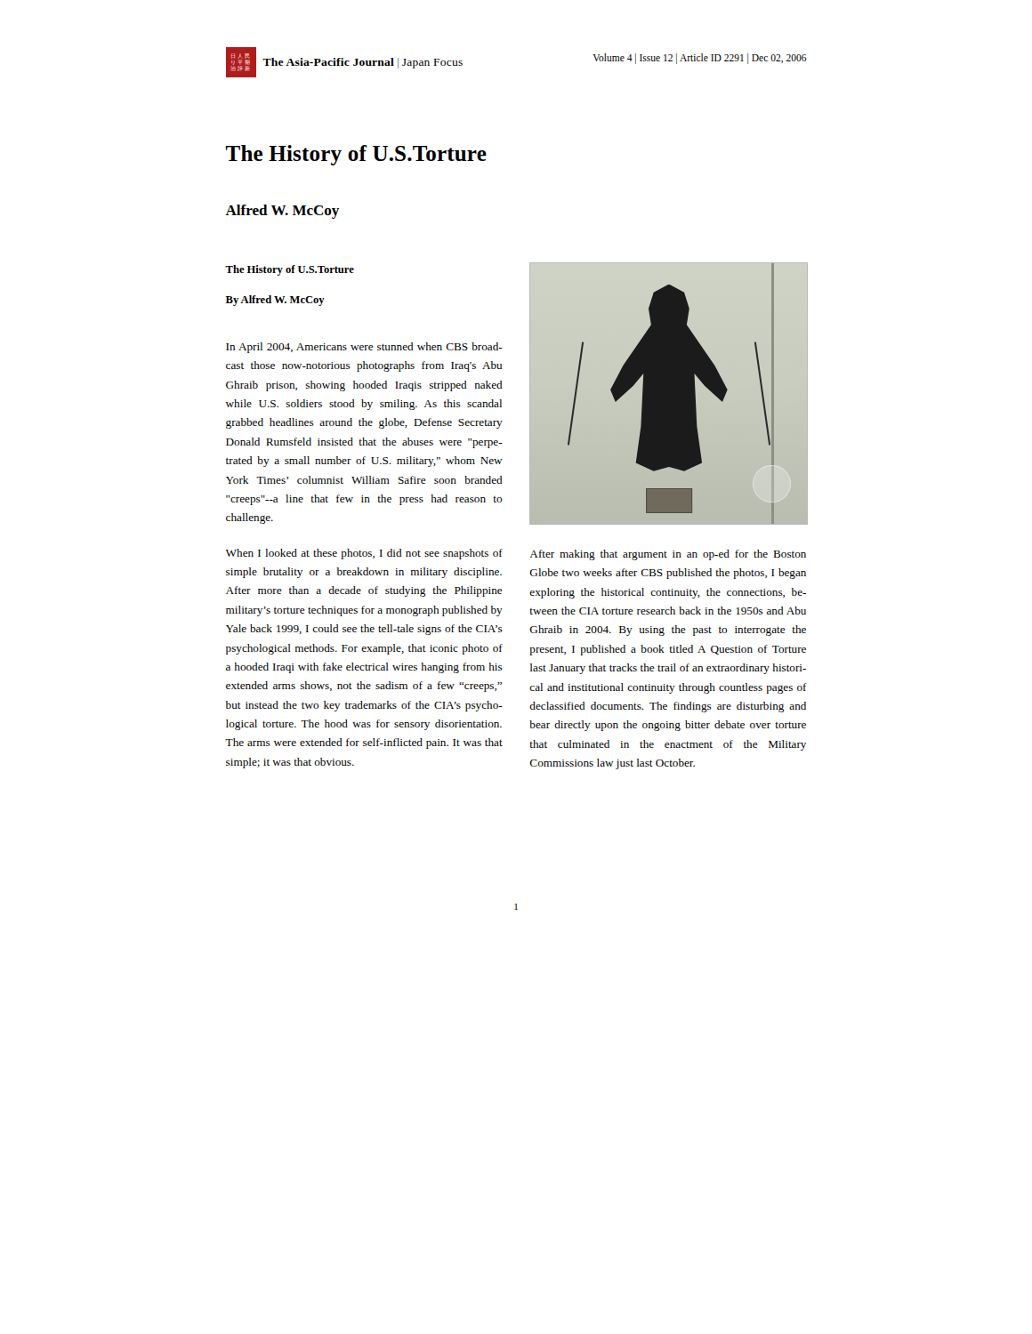日 人 民
り 平 期
治 評 新
The Asia-Pacific Journal|Japan Focus
Volume 4 | Issue 12 | Article ID 2291 | Dec 02, 2006
The History of U.S.Torture
Alfred W. McCoy
The History of U.S.Torture
By Alfred W. McCoy
In April 2004, Americans were stunned when CBS broadcast those now-notorious photographs from Iraq's Abu Ghraib prison, showing hooded Iraqis stripped naked while U.S. soldiers stood by smiling. As this scandal grabbed headlines around the globe, Defense Secretary Donald Rumsfeld insisted that the abuses were "perpetrated by a small number of U.S. military," whom New York Times’ columnist William Safire soon branded "creeps"--a line that few in the press had reason to challenge.
When I looked at these photos, I did not see snapshots of simple brutality or a breakdown in military discipline. After more than a decade of studying the Philippine military’s torture techniques for a monograph published by Yale back 1999, I could see the tell-tale signs of the CIA’s psychological methods. For example, that iconic photo of a hooded Iraqi with fake electrical wires hanging from his extended arms shows, not the sadism of a few “creeps,” but instead the two key trademarks of the CIA’s psychological torture. The hood was for sensory disorientation. The arms were extended for self-inflicted pain. It was that simple; it was that obvious.
After making that argument in an op-ed for the Boston Globe two weeks after CBS published the photos, I began exploring the historical continuity, the connections, between the CIA torture research back in the 1950s and Abu Ghraib in 2004. By using the past to interrogate the present, I published a book titled A Question of Torture last January that tracks the trail of an extraordinary historical and institutional continuity through countless pages of declassified documents. The findings are disturbing and bear directly upon the ongoing bitter debate over torture that culminated in the enactment of the Military Commissions law just last October.
1